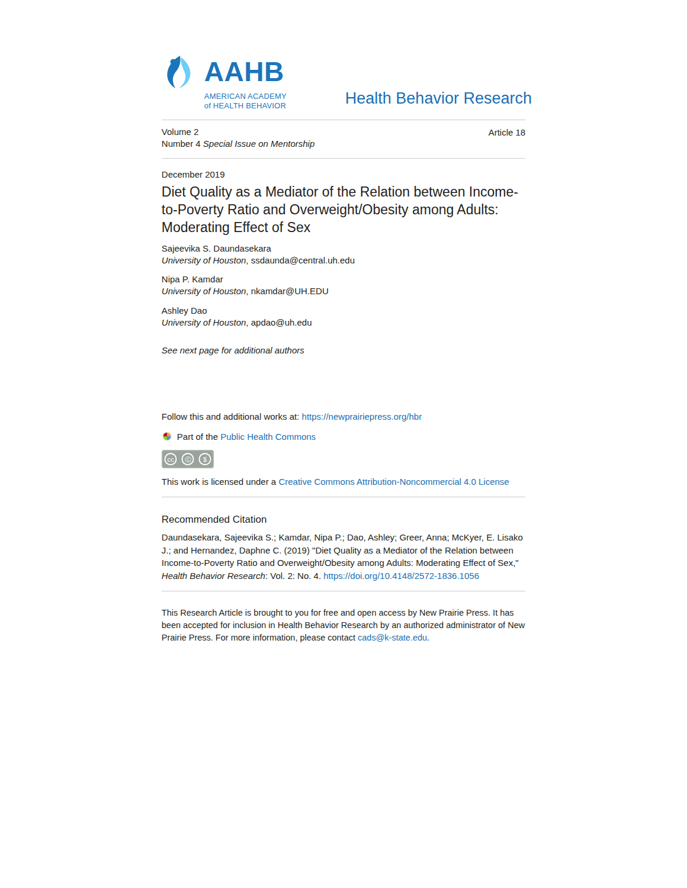AAHB
AMERICAN ACADEMY of HEALTH BEHAVIOR
Health Behavior Research
Volume 2
Number 4 Special Issue on Mentorship
Article 18
December 2019
Diet Quality as a Mediator of the Relation between Income-to-Poverty Ratio and Overweight/Obesity among Adults: Moderating Effect of Sex
Sajeevika S. Daundasekara
University of Houston, ssdaunda@central.uh.edu
Nipa P. Kamdar
University of Houston, nkamdar@UH.EDU
Ashley Dao
University of Houston, apdao@uh.edu
See next page for additional authors
Follow this and additional works at: https://newprairiepress.org/hbr
Part of the Public Health Commons
cc Ⓒ $
This work is licensed under a Creative Commons Attribution-Noncommercial 4.0 License
Recommended Citation
Daundasekara, Sajeevika S.; Kamdar, Nipa P.; Dao, Ashley; Greer, Anna; McKyer, E. Lisako J.; and Hernandez, Daphne C. (2019) "Diet Quality as a Mediator of the Relation between Income-to-Poverty Ratio and Overweight/Obesity among Adults: Moderating Effect of Sex," Health Behavior Research: Vol. 2: No. 4. https://doi.org/10.4148/2572-1836.1056
This Research Article is brought to you for free and open access by New Prairie Press. It has been accepted for inclusion in Health Behavior Research by an authorized administrator of New Prairie Press. For more information, please contact cads@k-state.edu.